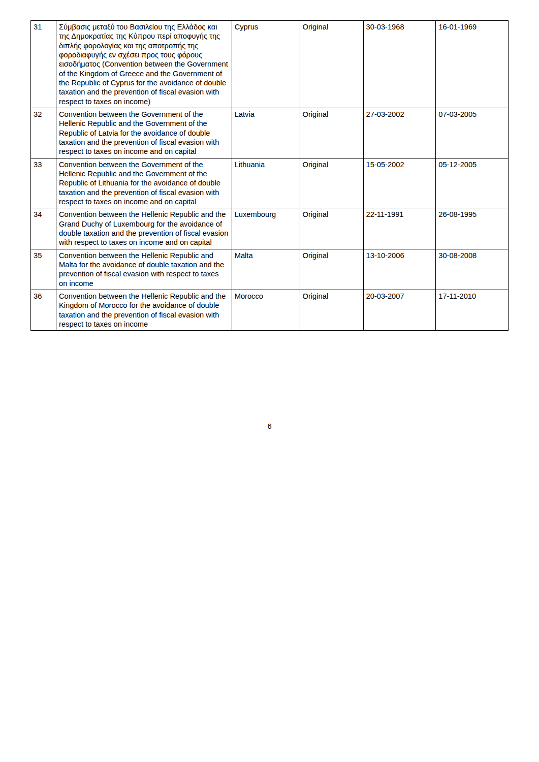| 31 | Σύμβασις μεταξύ του Βασιλείου της Ελλάδος και της Δημοκρατίας της Κύπρου περί αποφυγής της διπλής φορολογίας και της αποτροπής της φοροδιαφυγής εν σχέσει προς τους φόρους εισοδήματος (Convention between the Government of the Kingdom of Greece and the Government of the Republic of Cyprus for the avoidance of double taxation and the prevention of fiscal evasion with respect to taxes on income) | Cyprus | Original | 30-03-1968 | 16-01-1969 |
| 32 | Convention between the Government of the Hellenic Republic and the Government of the Republic of Latvia for the avoidance of double taxation and the prevention of fiscal evasion with respect to taxes on income and on capital | Latvia | Original | 27-03-2002 | 07-03-2005 |
| 33 | Convention between the Government of the Hellenic Republic and the Government of the Republic of Lithuania for the avoidance of double taxation and the prevention of fiscal evasion with respect to taxes on income and on capital | Lithuania | Original | 15-05-2002 | 05-12-2005 |
| 34 | Convention between the Hellenic Republic and the Grand Duchy of Luxembourg for the avoidance of double taxation and the prevention of fiscal evasion with respect to taxes on income and on capital | Luxembourg | Original | 22-11-1991 | 26-08-1995 |
| 35 | Convention between the Hellenic Republic and Malta for the avoidance of double taxation and the prevention of fiscal evasion with respect to taxes on income | Malta | Original | 13-10-2006 | 30-08-2008 |
| 36 | Convention between the Hellenic Republic and the Kingdom of Morocco for the avoidance of double taxation and the prevention of fiscal evasion with respect to taxes on income | Morocco | Original | 20-03-2007 | 17-11-2010 |
6